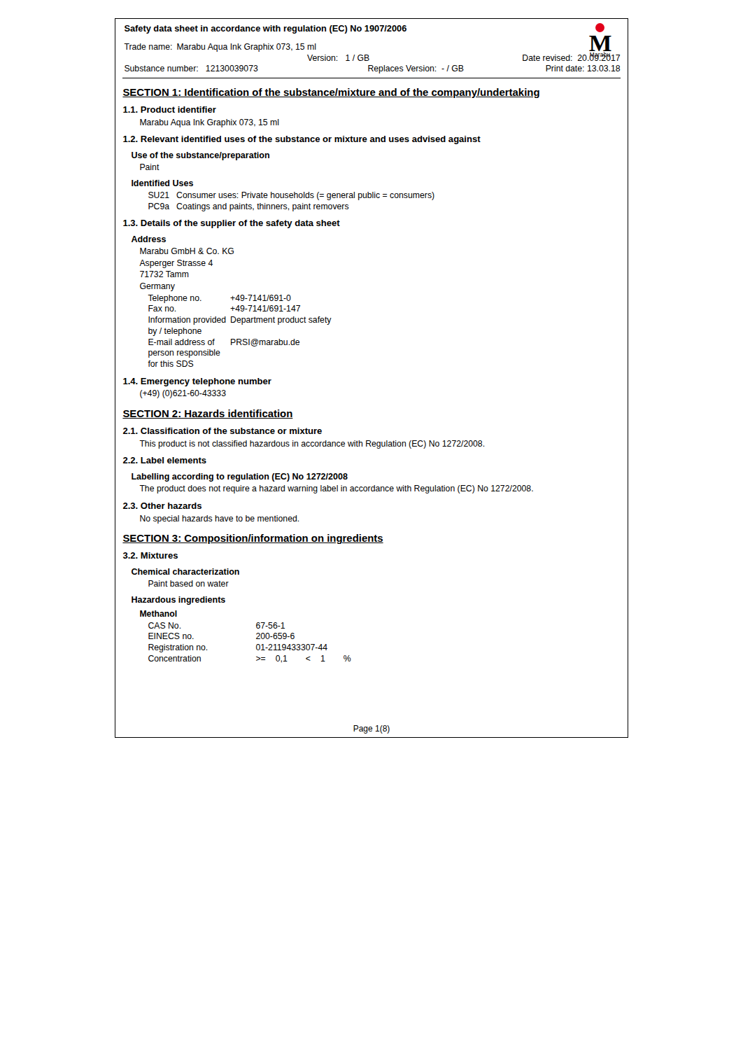M
Marabu
Safety data sheet in accordance with regulation (EC) No 1907/2006
Trade name: Marabu Aqua Ink Graphix 073, 15 ml
Version: 1 / GB
Date revised: 20.09.2017
Substance number: 12130039073
Replaces Version: - / GB
Print date: 13.03.18
SECTION 1: Identification of the substance/mixture and of the company/undertaking
1.1. Product identifier
Marabu Aqua Ink Graphix 073, 15 ml
1.2. Relevant identified uses of the substance or mixture and uses advised against
Use of the substance/preparation
Paint
Identified Uses
| SU21 | Consumer uses: Private households (= general public = consumers) |
| PC9a | Coatings and paints, thinners, paint removers |
1.3. Details of the supplier of the safety data sheet
Address
Marabu GmbH & Co. KG
Asperger Strasse 4
71732 Tamm
Germany
| Telephone no. | +49-7141/691-0 |
| Fax no. | +49-7141/691-147 |
| Information provided by / telephone | Department product safety |
| E-mail address of person responsible for this SDS | PRSI@marabu.de |
1.4. Emergency telephone number
(+49) (0)621-60-43333
SECTION 2: Hazards identification
2.1. Classification of the substance or mixture
This product is not classified hazardous in accordance with Regulation (EC) No 1272/2008.
2.2. Label elements
Labelling according to regulation (EC) No 1272/2008
The product does not require a hazard warning label in accordance with Regulation (EC) No 1272/2008.
2.3. Other hazards
No special hazards have to be mentioned.
SECTION 3: Composition/information on ingredients
3.2. Mixtures
Chemical characterization
Paint based on water
Hazardous ingredients
Methanol
| CAS No. | 67-56-1 |
| EINECS no. | 200-659-6 |
| Registration no. | 01-2119433307-44 |
| Concentration | >= | 0,1 | < | 1 | % |
Page 1(8)